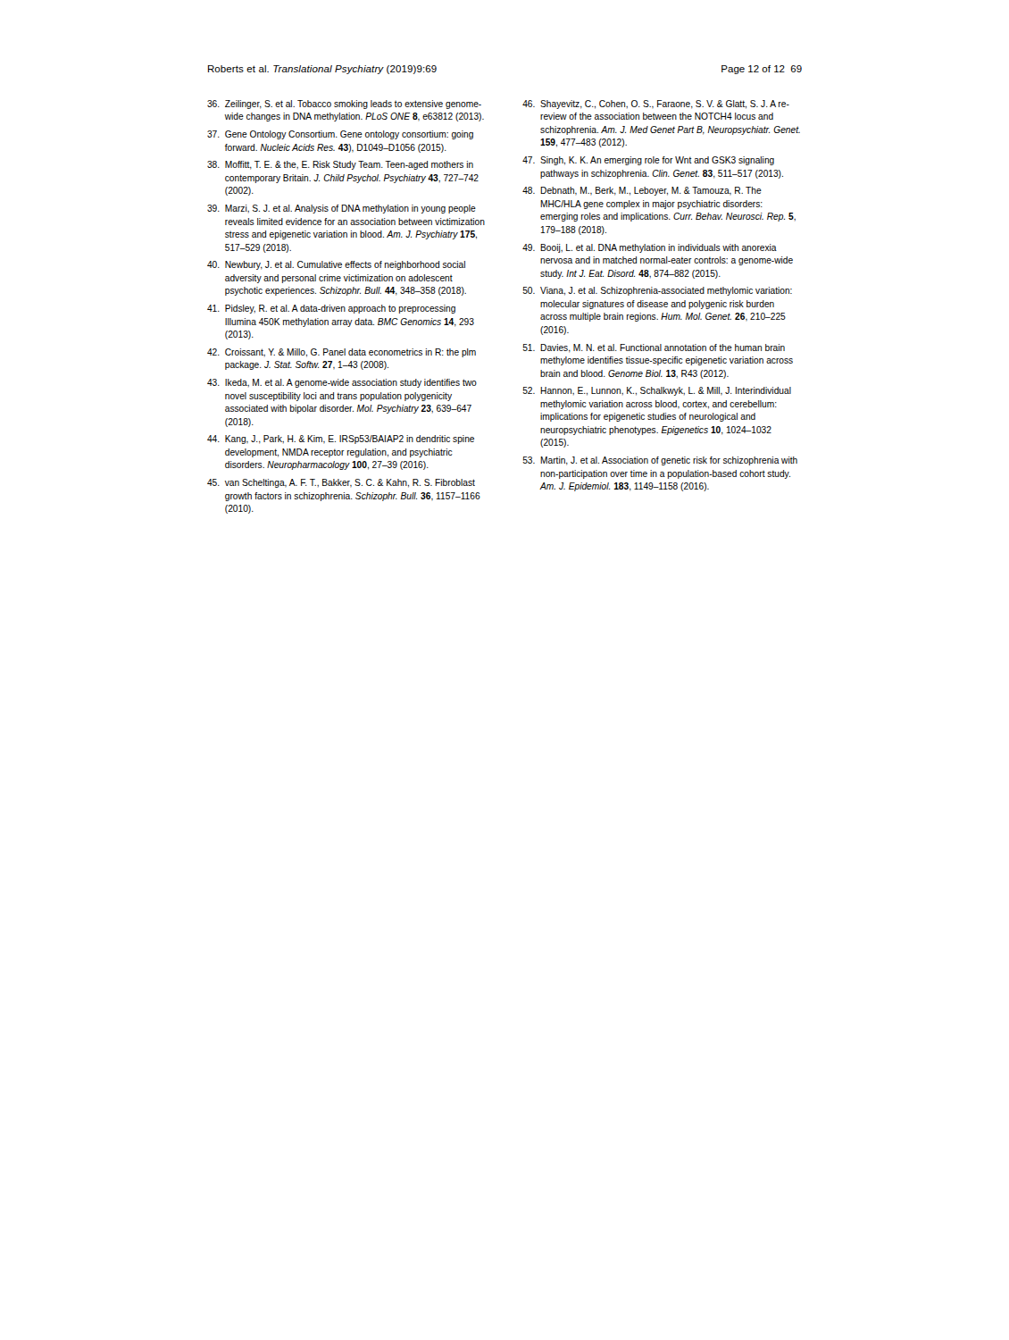Roberts et al. Translational Psychiatry (2019)9:69
Page 12 of 12 69
36. Zeilinger, S. et al. Tobacco smoking leads to extensive genome-wide changes in DNA methylation. PLoS ONE 8, e63812 (2013).
37. Gene Ontology Consortium. Gene ontology consortium: going forward. Nucleic Acids Res. 43), D1049–D1056 (2015).
38. Moffitt, T. E. & the, E. Risk Study Team. Teen-aged mothers in contemporary Britain. J. Child Psychol. Psychiatry 43, 727–742 (2002).
39. Marzi, S. J. et al. Analysis of DNA methylation in young people reveals limited evidence for an association between victimization stress and epigenetic variation in blood. Am. J. Psychiatry 175, 517–529 (2018).
40. Newbury, J. et al. Cumulative effects of neighborhood social adversity and personal crime victimization on adolescent psychotic experiences. Schizophr. Bull. 44, 348–358 (2018).
41. Pidsley, R. et al. A data-driven approach to preprocessing Illumina 450K methylation array data. BMC Genomics 14, 293 (2013).
42. Croissant, Y. & Millo, G. Panel data econometrics in R: the plm package. J. Stat. Softw. 27, 1–43 (2008).
43. Ikeda, M. et al. A genome-wide association study identifies two novel susceptibility loci and trans population polygenicity associated with bipolar disorder. Mol. Psychiatry 23, 639–647 (2018).
44. Kang, J., Park, H. & Kim, E. IRSp53/BAIAP2 in dendritic spine development, NMDA receptor regulation, and psychiatric disorders. Neuropharmacology 100, 27–39 (2016).
45. van Scheltinga, A. F. T., Bakker, S. C. & Kahn, R. S. Fibroblast growth factors in schizophrenia. Schizophr. Bull. 36, 1157–1166 (2010).
46. Shayevitz, C., Cohen, O. S., Faraone, S. V. & Glatt, S. J. A re-review of the association between the NOTCH4 locus and schizophrenia. Am. J. Med Genet Part B, Neuropsychiatr. Genet. 159, 477–483 (2012).
47. Singh, K. K. An emerging role for Wnt and GSK3 signaling pathways in schizophrenia. Clin. Genet. 83, 511–517 (2013).
48. Debnath, M., Berk, M., Leboyer, M. & Tamouza, R. The MHC/HLA gene complex in major psychiatric disorders: emerging roles and implications. Curr. Behav. Neurosci. Rep. 5, 179–188 (2018).
49. Booij, L. et al. DNA methylation in individuals with anorexia nervosa and in matched normal-eater controls: a genome-wide study. Int J. Eat. Disord. 48, 874–882 (2015).
50. Viana, J. et al. Schizophrenia-associated methylomic variation: molecular signatures of disease and polygenic risk burden across multiple brain regions. Hum. Mol. Genet. 26, 210–225 (2016).
51. Davies, M. N. et al. Functional annotation of the human brain methylome identifies tissue-specific epigenetic variation across brain and blood. Genome Biol. 13, R43 (2012).
52. Hannon, E., Lunnon, K., Schalkwyk, L. & Mill, J. Interindividual methylomic variation across blood, cortex, and cerebellum: implications for epigenetic studies of neurological and neuropsychiatric phenotypes. Epigenetics 10, 1024–1032 (2015).
53. Martin, J. et al. Association of genetic risk for schizophrenia with non-participation over time in a population-based cohort study. Am. J. Epidemiol. 183, 1149–1158 (2016).